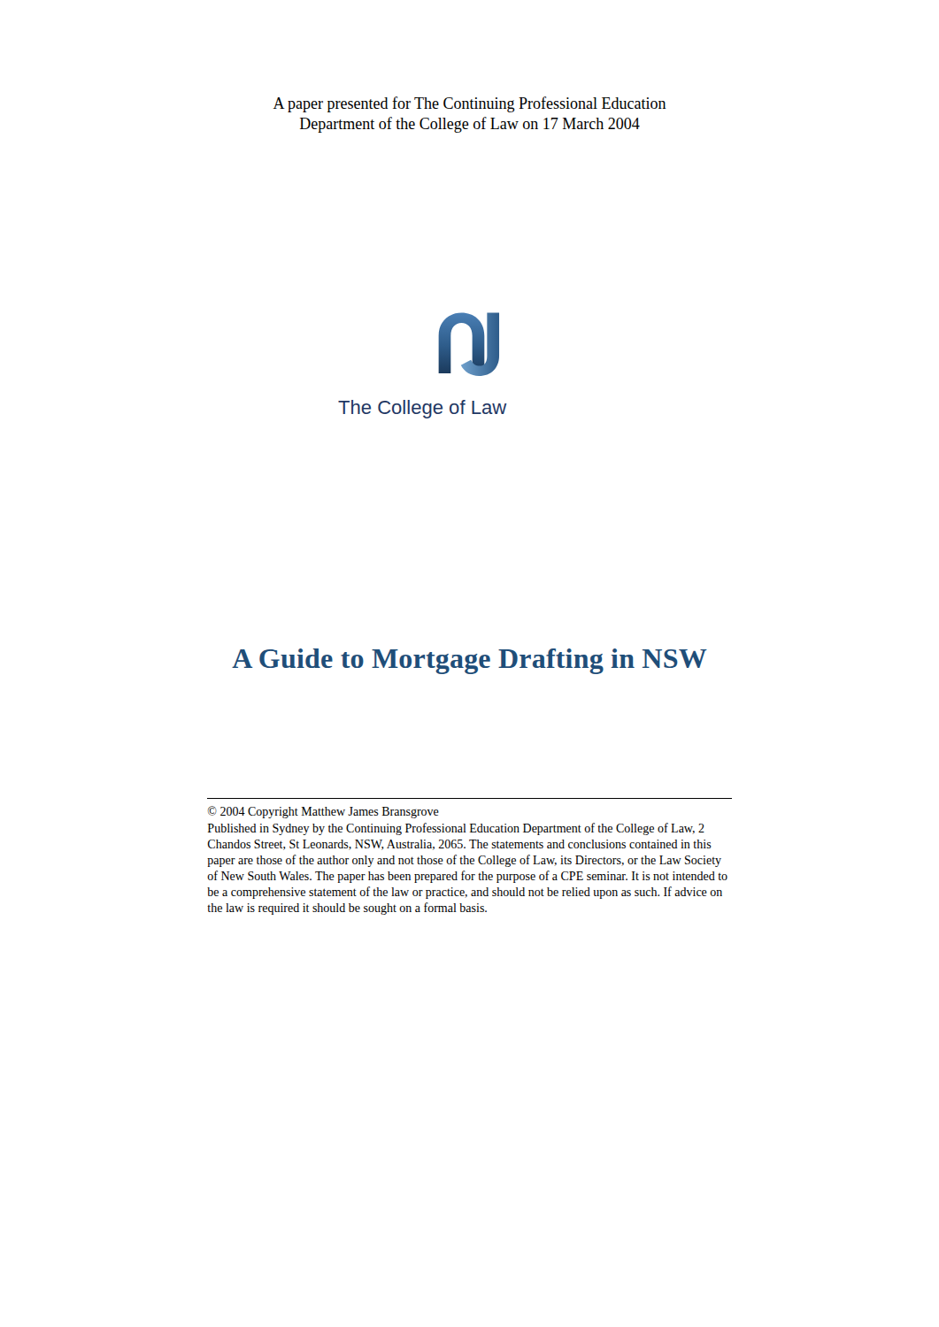A paper presented for The Continuing Professional Education
Department of the College of Law on 17 March 2004
The College of Law
A Guide to Mortgage Drafting in NSW
© 2004 Copyright Matthew James Bransgrove
Published in Sydney by the Continuing Professional Education Department of the College of Law, 2 Chandos Street, St Leonards, NSW, Australia, 2065. The statements and conclusions contained in this paper are those of the author only and not those of the College of Law, its Directors, or the Law Society of New South Wales. The paper has been prepared for the purpose of a CPE seminar. It is not intended to be a comprehensive statement of the law or practice, and should not be relied upon as such. If advice on the law is required it should be sought on a formal basis.